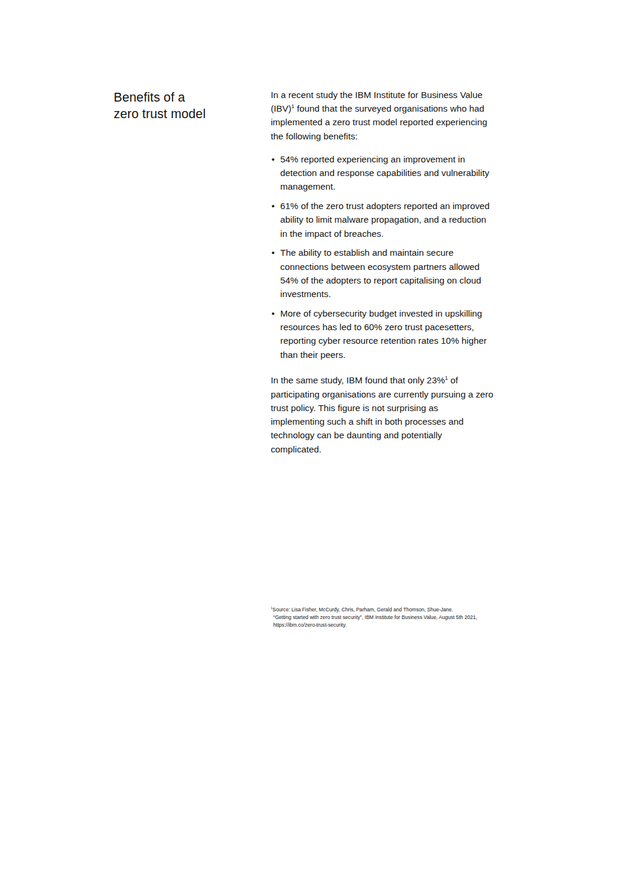Benefits of a
zero trust model
In a recent study the IBM Institute for Business Value (IBV)1 found that the surveyed organisations who had implemented a zero trust model reported experiencing the following benefits:
54% reported experiencing an improvement in detection and response capabilities and vulnerability management.
61% of the zero trust adopters reported an improved ability to limit malware propagation, and a reduction in the impact of breaches.
The ability to establish and maintain secure connections between ecosystem partners allowed 54% of the adopters to report capitalising on cloud investments.
More of cybersecurity budget invested in upskilling resources has led to 60% zero trust pacesetters, reporting cyber resource retention rates 10% higher than their peers.
In the same study, IBM found that only 23%1 of participating organisations are currently pursuing a zero trust policy. This figure is not surprising as implementing such a shift in both processes and technology can be daunting and potentially complicated.
1Source: Lisa Fisher, McCurdy, Chris, Parham, Gerald and Thomson, Shue-Jane. “Getting started with zero trust security”, IBM Institute for Business Value, August 5th 2021, https://ibm.co/zero-trust-security.